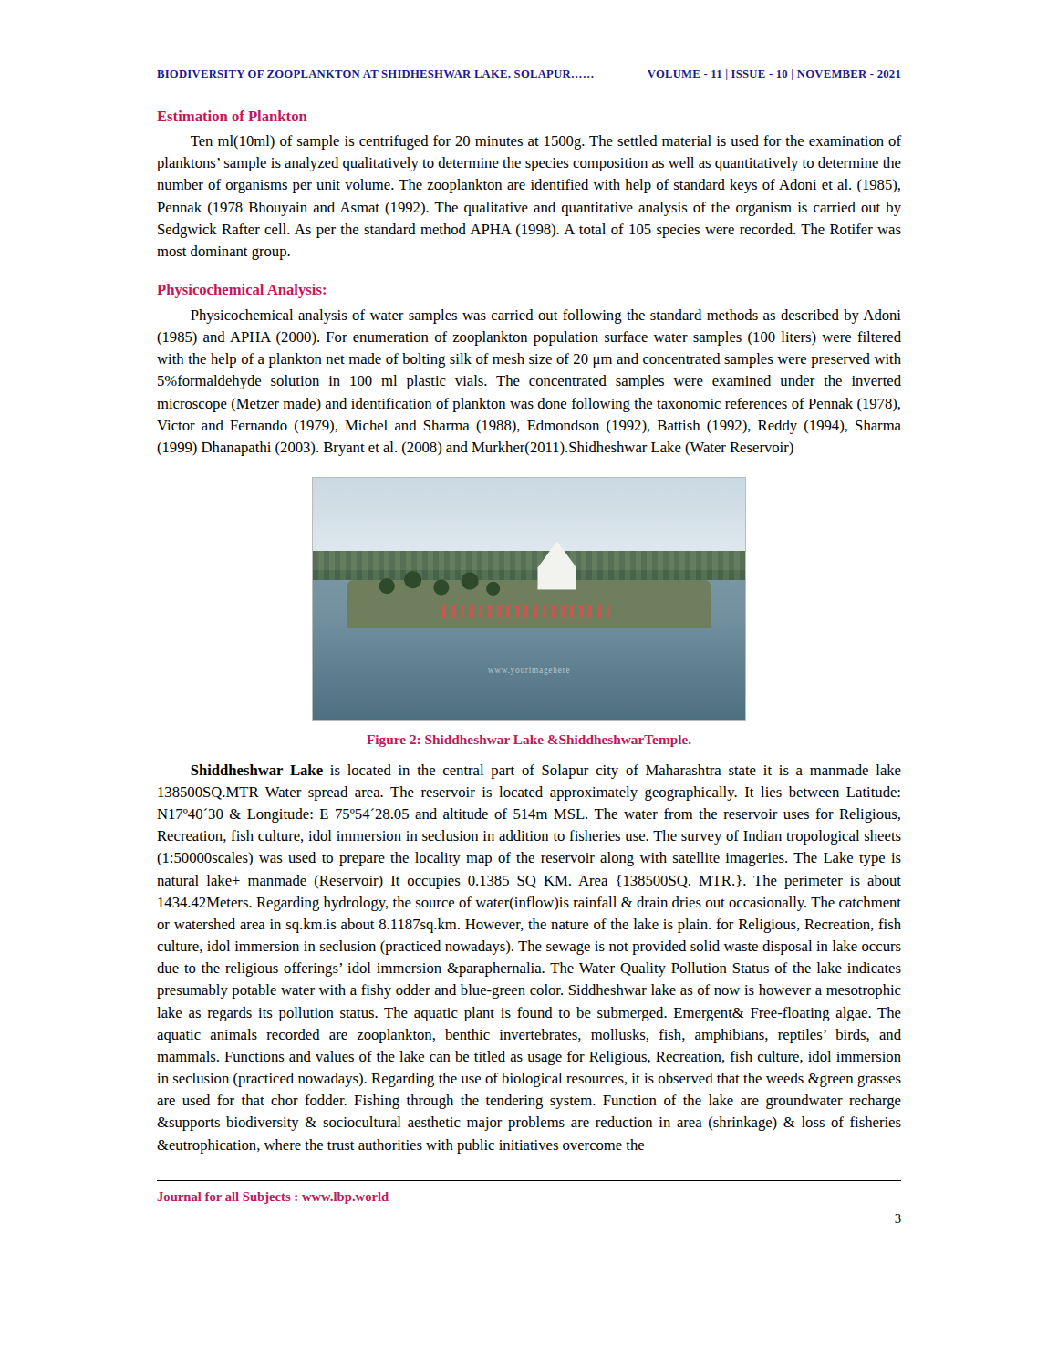Biodiversity of Zooplankton at Shidheshwar Lake, Solapur…… Volume - 11 | Issue - 10 | November - 2021
Estimation of Plankton
Ten ml(10ml) of sample is centrifuged for 20 minutes at 1500g. The settled material is used for the examination of planktons’ sample is analyzed qualitatively to determine the species composition as well as quantitatively to determine the number of organisms per unit volume. The zooplankton are identified with help of standard keys of Adoni et al. (1985), Pennak (1978 Bhouyain and Asmat (1992). The qualitative and quantitative analysis of the organism is carried out by Sedgwick Rafter cell. As per the standard method APHA (1998). A total of 105 species were recorded. The Rotifer was most dominant group.
Physicochemical Analysis:
Physicochemical analysis of water samples was carried out following the standard methods as described by Adoni (1985) and APHA (2000). For enumeration of zooplankton population surface water samples (100 liters) were filtered with the help of a plankton net made of bolting silk of mesh size of 20 μm and concentrated samples were preserved with 5%formaldehyde solution in 100 ml plastic vials. The concentrated samples were examined under the inverted microscope (Metzer made) and identification of plankton was done following the taxonomic references of Pennak (1978), Victor and Fernando (1979), Michel and Sharma (1988), Edmondson (1992), Battish (1992), Reddy (1994), Sharma (1999) Dhanapathi (2003). Bryant et al. (2008) and Murkher(2011).Shidheshwar Lake (Water Reservoir)
www.yourimagehere
Figure 2: Shiddheshwar Lake &ShiddheshwarTemple.
Shiddheshwar Lake is located in the central part of Solapur city of Maharashtra state it is a manmade lake 138500SQ.MTR Water spread area. The reservoir is located approximately geographically. It lies between Latitude: N17º40´30 & Longitude: E 75º54´28.05 and altitude of 514m MSL. The water from the reservoir uses for Religious, Recreation, fish culture, idol immersion in seclusion in addition to fisheries use. The survey of Indian tropological sheets (1:50000scales) was used to prepare the locality map of the reservoir along with satellite imageries. The Lake type is natural lake+ manmade (Reservoir) It occupies 0.1385 SQ KM. Area {138500SQ. MTR.}. The perimeter is about 1434.42Meters. Regarding hydrology, the source of water(inflow)is rainfall & drain dries out occasionally. The catchment or watershed area in sq.km.is about 8.1187sq.km. However, the nature of the lake is plain. for Religious, Recreation, fish culture, idol immersion in seclusion (practiced nowadays). The sewage is not provided solid waste disposal in lake occurs due to the religious offerings’ idol immersion &paraphernalia. The Water Quality Pollution Status of the lake indicates presumably potable water with a fishy odder and blue-green color. Siddheshwar lake as of now is however a mesotrophic lake as regards its pollution status. The aquatic plant is found to be submerged. Emergent& Free-floating algae. The aquatic animals recorded are zooplankton, benthic invertebrates, mollusks, fish, amphibians, reptiles’ birds, and mammals. Functions and values of the lake can be titled as usage for Religious, Recreation, fish culture, idol immersion in seclusion (practiced nowadays). Regarding the use of biological resources, it is observed that the weeds &green grasses are used for that chor fodder. Fishing through the tendering system. Function of the lake are groundwater recharge &supports biodiversity & sociocultural aesthetic major problems are reduction in area (shrinkage) & loss of fisheries &eutrophication, where the trust authorities with public initiatives overcome the
Journal for all Subjects : www.lbp.world
3